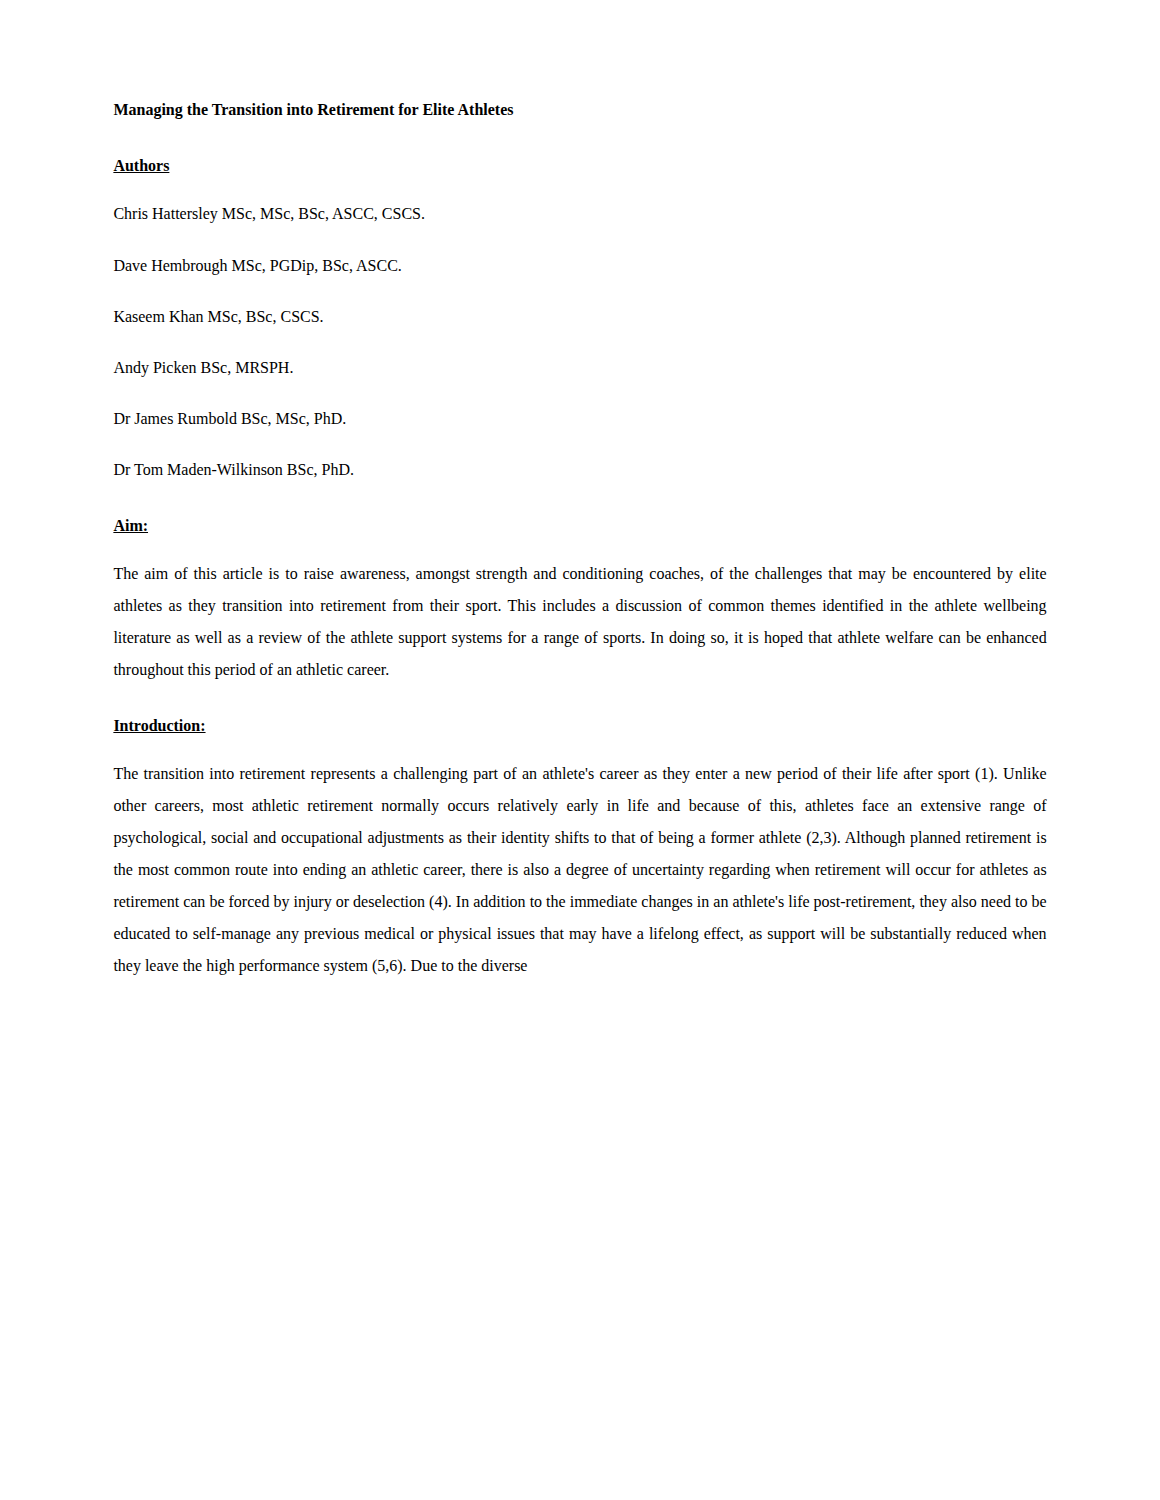Managing the Transition into Retirement for Elite Athletes
Authors
Chris Hattersley MSc, MSc, BSc, ASCC, CSCS.
Dave Hembrough MSc, PGDip, BSc, ASCC.
Kaseem Khan MSc, BSc, CSCS.
Andy Picken BSc, MRSPH.
Dr James Rumbold BSc, MSc, PhD.
Dr Tom Maden-Wilkinson BSc, PhD.
Aim:
The aim of this article is to raise awareness, amongst strength and conditioning coaches, of the challenges that may be encountered by elite athletes as they transition into retirement from their sport. This includes a discussion of common themes identified in the athlete wellbeing literature as well as a review of the athlete support systems for a range of sports. In doing so, it is hoped that athlete welfare can be enhanced throughout this period of an athletic career.
Introduction:
The transition into retirement represents a challenging part of an athlete's career as they enter a new period of their life after sport (1). Unlike other careers, most athletic retirement normally occurs relatively early in life and because of this, athletes face an extensive range of psychological, social and occupational adjustments as their identity shifts to that of being a former athlete (2,3). Although planned retirement is the most common route into ending an athletic career, there is also a degree of uncertainty regarding when retirement will occur for athletes as retirement can be forced by injury or deselection (4). In addition to the immediate changes in an athlete's life post-retirement, they also need to be educated to self-manage any previous medical or physical issues that may have a lifelong effect, as support will be substantially reduced when they leave the high performance system (5,6). Due to the diverse